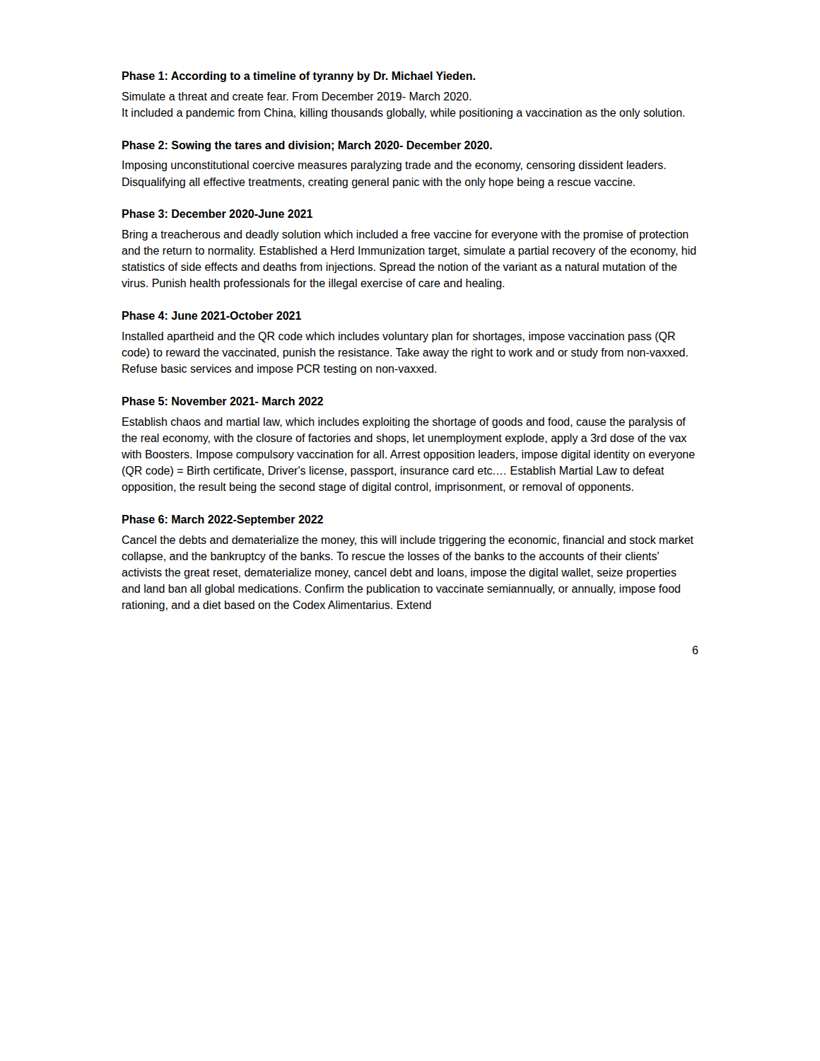Phase 1: According to a timeline of tyranny by Dr. Michael Yieden.
Simulate a threat and create fear. From December 2019- March 2020.
It included a pandemic from China, killing thousands globally, while positioning a vaccination as the only solution.
Phase 2: Sowing the tares and division; March 2020- December 2020.
Imposing unconstitutional coercive measures paralyzing trade and the economy, censoring dissident leaders. Disqualifying all effective treatments, creating general panic with the only hope being a rescue vaccine.
Phase 3: December 2020-June 2021
Bring a treacherous and deadly solution which included a free vaccine for everyone with the promise of protection and the return to normality. Established a Herd Immunization target, simulate a partial recovery of the economy, hid statistics of side effects and deaths from injections. Spread the notion of the variant as a natural mutation of the virus. Punish health professionals for the illegal exercise of care and healing.
Phase 4: June 2021-October 2021
Installed apartheid and the QR code which includes voluntary plan for shortages, impose vaccination pass (QR code) to reward the vaccinated, punish the resistance. Take away the right to work and or study from non-vaxxed. Refuse basic services and impose PCR testing on non-vaxxed.
Phase 5: November 2021- March 2022
Establish chaos and martial law, which includes exploiting the shortage of goods and food, cause the paralysis of the real economy, with the closure of factories and shops, let unemployment explode, apply a 3rd dose of the vax with Boosters. Impose compulsory vaccination for all. Arrest opposition leaders, impose digital identity on everyone (QR code) = Birth certificate, Driver's license, passport, insurance card etc.… Establish Martial Law to defeat opposition, the result being the second stage of digital control, imprisonment, or removal of opponents.
Phase 6: March 2022-September 2022
Cancel the debts and dematerialize the money, this will include triggering the economic, financial and stock market collapse, and the bankruptcy of the banks. To rescue the losses of the banks to the accounts of their clients' activists the great reset, dematerialize money, cancel debt and loans, impose the digital wallet, seize properties and land ban all global medications. Confirm the publication to vaccinate semiannually, or annually, impose food rationing, and a diet based on the Codex Alimentarius. Extend
6